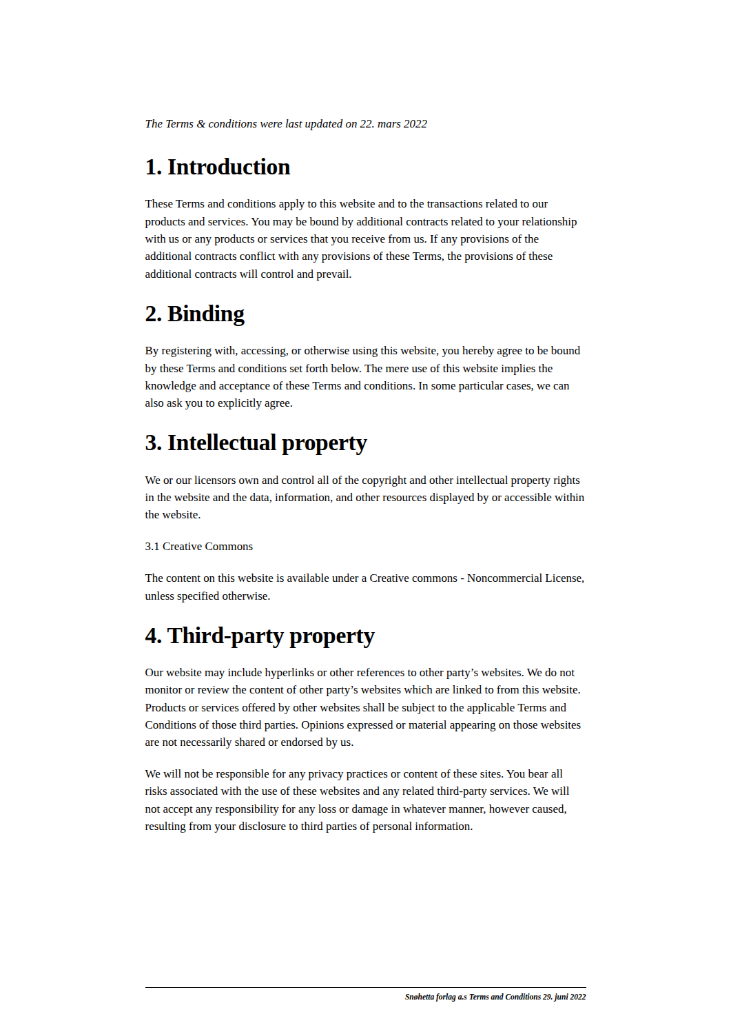The Terms & conditions were last updated on 22. mars 2022
1. Introduction
These Terms and conditions apply to this website and to the transactions related to our products and services. You may be bound by additional contracts related to your relationship with us or any products or services that you receive from us. If any provisions of the additional contracts conflict with any provisions of these Terms, the provisions of these additional contracts will control and prevail.
2. Binding
By registering with, accessing, or otherwise using this website, you hereby agree to be bound by these Terms and conditions set forth below. The mere use of this website implies the knowledge and acceptance of these Terms and conditions. In some particular cases, we can also ask you to explicitly agree.
3. Intellectual property
We or our licensors own and control all of the copyright and other intellectual property rights in the website and the data, information, and other resources displayed by or accessible within the website.
3.1 Creative Commons
The content on this website is available under a Creative commons - Noncommercial License, unless specified otherwise.
4. Third-party property
Our website may include hyperlinks or other references to other party’s websites. We do not monitor or review the content of other party’s websites which are linked to from this website. Products or services offered by other websites shall be subject to the applicable Terms and Conditions of those third parties. Opinions expressed or material appearing on those websites are not necessarily shared or endorsed by us.
We will not be responsible for any privacy practices or content of these sites. You bear all risks associated with the use of these websites and any related third-party services. We will not accept any responsibility for any loss or damage in whatever manner, however caused, resulting from your disclosure to third parties of personal information.
Snøhetta forlag a.s Terms and Conditions 29. juni 2022